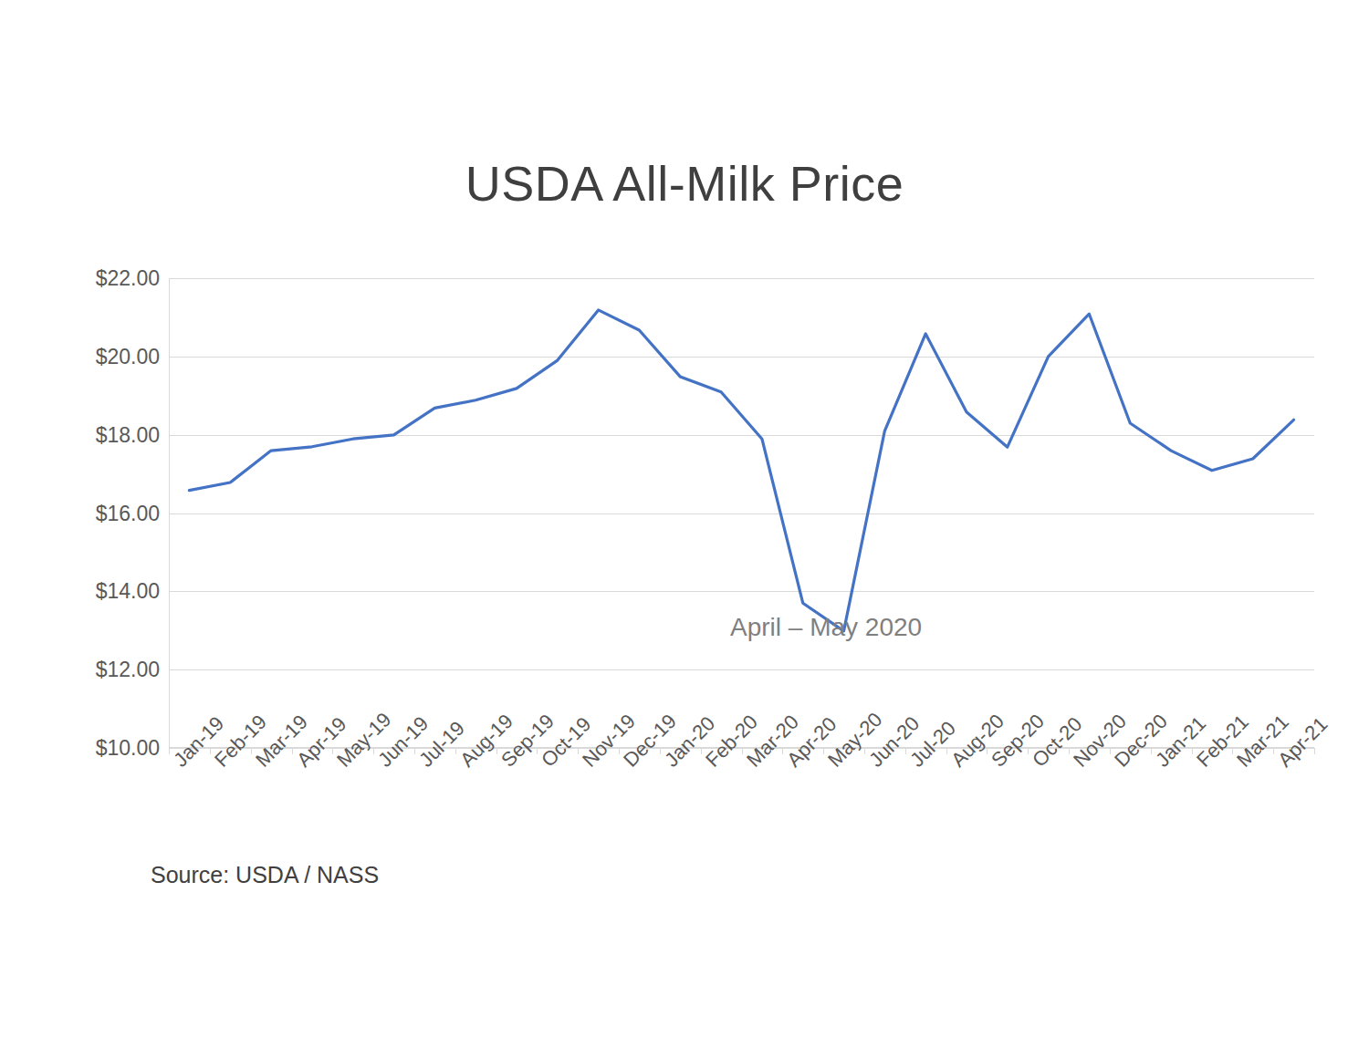USDA All-Milk Price
$22.00
$20.00
$18.00
$16.00
$14.00
$12.00
$10.00
Jan-19
Feb-19
Mar-19
Apr-19
May-19
Jun-19
Jul-19
Aug-19
Sep-19
Oct-19
Nov-19
Dec-19
Jan-20
Feb-20
Mar-20
Apr-20
May-20
Jun-20
Jul-20
Aug-20
Sep-20
Oct-20
Nov-20
Dec-20
Jan-21
Feb-21
Mar-21
Apr-21
April – May 2020
Source: USDA / NASS